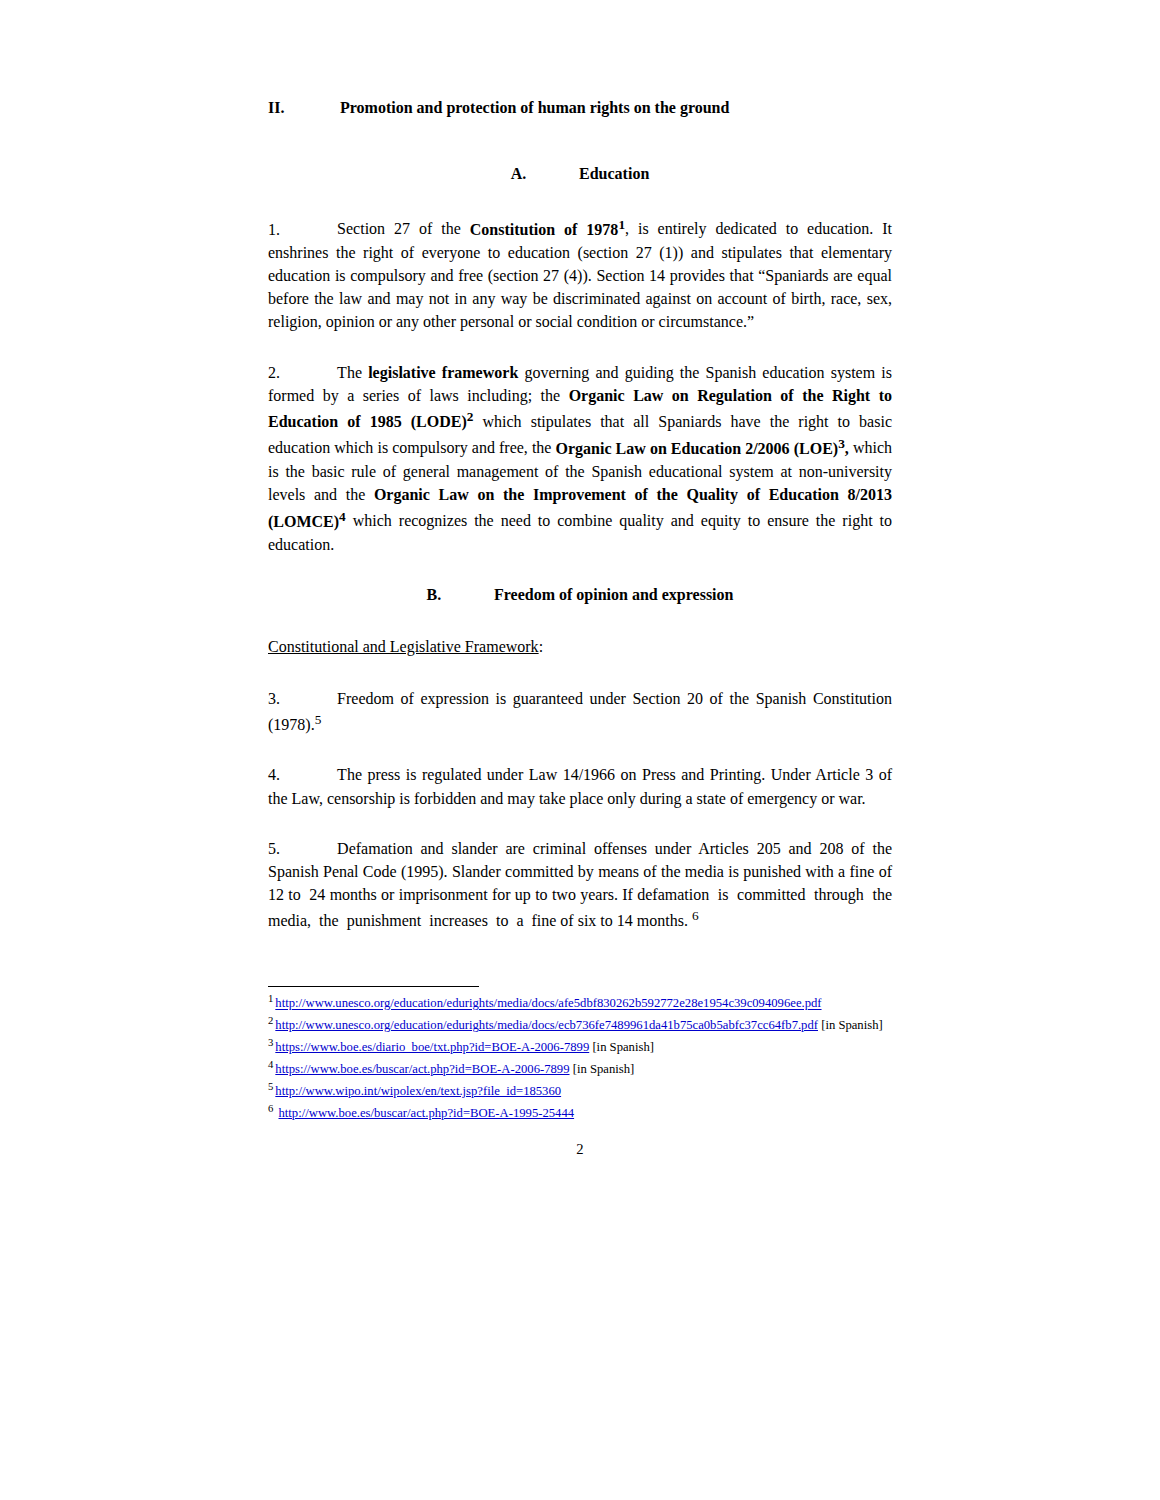II. Promotion and protection of human rights on the ground
A. Education
1. Section 27 of the Constitution of 19781, is entirely dedicated to education. It enshrines the right of everyone to education (section 27 (1)) and stipulates that elementary education is compulsory and free (section 27 (4)). Section 14 provides that “Spaniards are equal before the law and may not in any way be discriminated against on account of birth, race, sex, religion, opinion or any other personal or social condition or circumstance.”
2. The legislative framework governing and guiding the Spanish education system is formed by a series of laws including; the Organic Law on Regulation of the Right to Education of 1985 (LODE)2 which stipulates that all Spaniards have the right to basic education which is compulsory and free, the Organic Law on Education 2/2006 (LOE)3, which is the basic rule of general management of the Spanish educational system at non-university levels and the Organic Law on the Improvement of the Quality of Education 8/2013 (LOMCE)4 which recognizes the need to combine quality and equity to ensure the right to education.
B. Freedom of opinion and expression
Constitutional and Legislative Framework:
3. Freedom of expression is guaranteed under Section 20 of the Spanish Constitution (1978).5
4. The press is regulated under Law 14/1966 on Press and Printing. Under Article 3 of the Law, censorship is forbidden and may take place only during a state of emergency or war.
5. Defamation and slander are criminal offenses under Articles 205 and 208 of the Spanish Penal Code (1995). Slander committed by means of the media is punished with a fine of 12 to 24 months or imprisonment for up to two years. If defamation is committed through the media, the punishment increases to a fine of six to 14 months. 6
1http://www.unesco.org/education/edurights/media/docs/afe5dbf830262b592772e28e1954c39c094096ee.pdf
2http://www.unesco.org/education/edurights/media/docs/ecb736fe7489961da41b75ca0b5abfc37cc64fb7.pdf [in Spanish]
3https://www.boe.es/diario_boe/txt.php?id=BOE-A-2006-7899 [in Spanish]
4https://www.boe.es/buscar/act.php?id=BOE-A-2006-7899 [in Spanish]
5http://www.wipo.int/wipolex/en/text.jsp?file_id=185360
6 http://www.boe.es/buscar/act.php?id=BOE-A-1995-25444
2